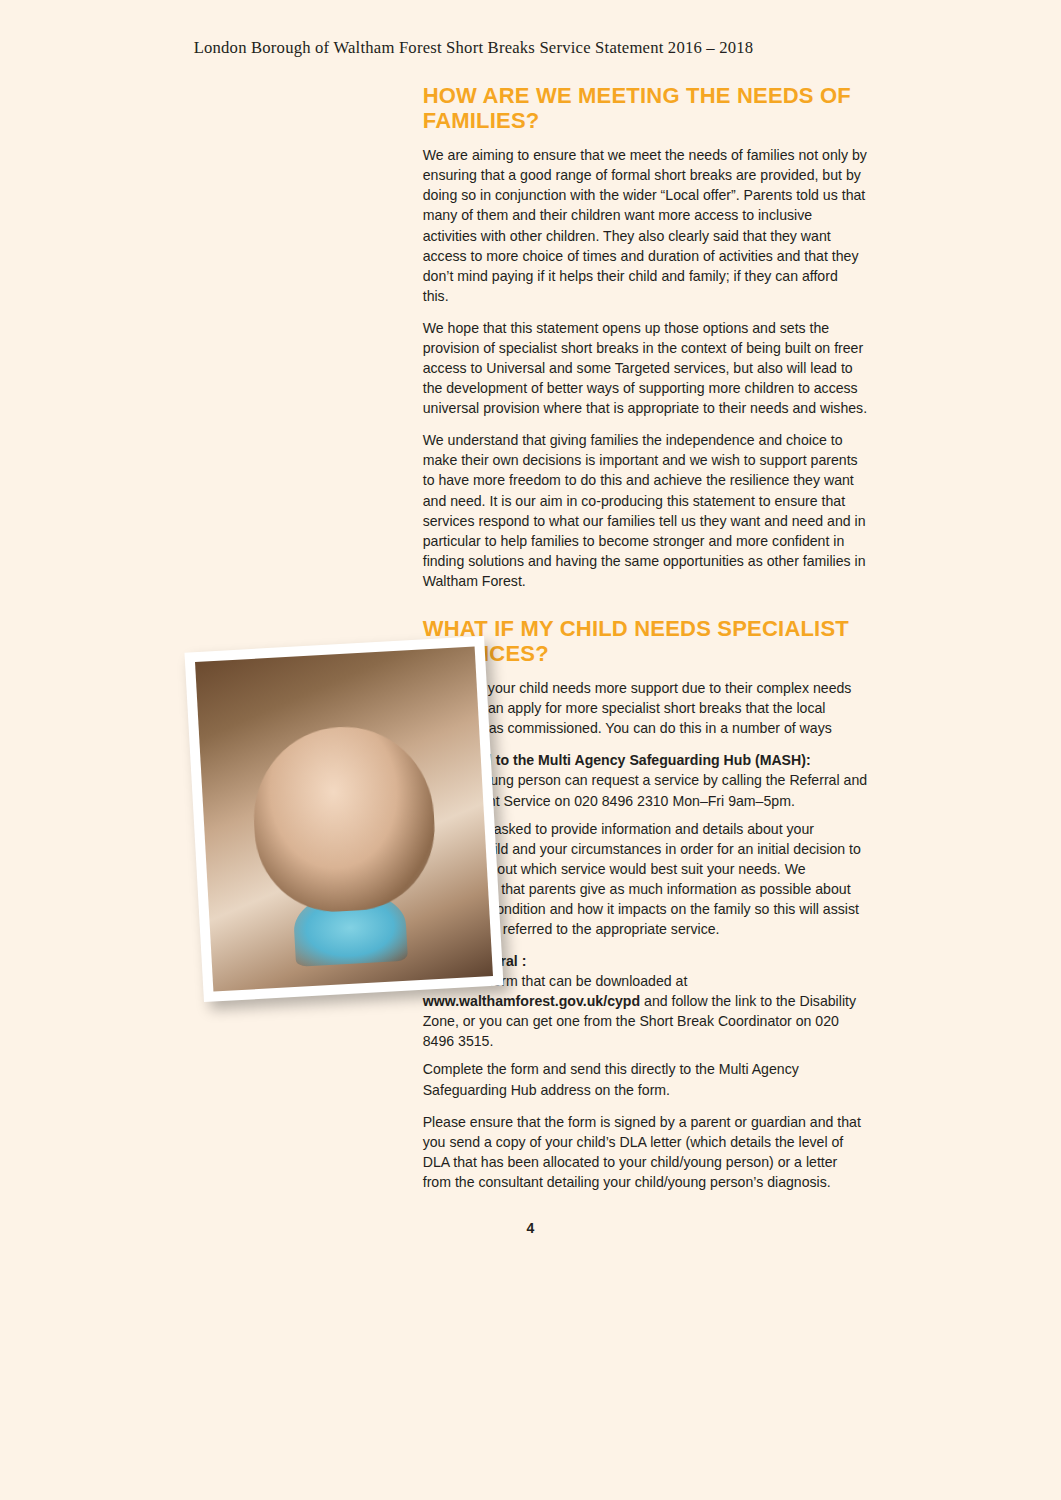London Borough of Waltham Forest Short Breaks Service Statement 2016 – 2018
How are we meeting the needs of families?
We are aiming to ensure that we meet the needs of families not only by ensuring that a good range of formal short breaks are provided, but by doing so in conjunction with the wider “Local offer”. Parents told us that many of them and their children want more access to inclusive activities with other children. They also clearly said that they want access to more choice of times and duration of activities and that they don’t mind paying if it helps their child and family; if they can afford this.
We hope that this statement opens up those options and sets the provision of specialist short breaks in the context of being built on freer access to Universal and some Targeted services, but also will lead to the development of better ways of supporting more children to access universal provision where that is appropriate to their needs and wishes.
We understand that giving families the independence and choice to make their own decisions is important and we wish to support parents to have more freedom to do this and achieve the resilience they want and need. It is our aim in co-producing this statement to ensure that services respond to what our families tell us they want and need and in particular to help families to become stronger and more confident in finding solutions and having the same opportunities as other families in Waltham Forest.
What if my child needs specialist services?
If you feel your child needs more support due to their complex needs then you can apply for more specialist short breaks that the local authority has commissioned. You can do this in a number of ways
1. Referral to the Multi Agency Safeguarding Hub (MASH):
Parents/young person can request a service by calling the Referral and Assessment Service on 020 8496 2310 Mon–Fri 9am–5pm.
You will be asked to provide information and details about your disabled child and your circumstances in order for an initial decision to be made about which service would best suit your needs. We recommend that parents give as much information as possible about the child’s condition and how it impacts on the family so this will assist in you being referred to the appropriate service.
1. Self-referral :
There is a form that can be downloaded at www.walthamforest.gov.uk/cypd and follow the link to the Disability Zone, or you can get one from the Short Break Coordinator on 020 8496 3515.
Complete the form and send this directly to the Multi Agency Safeguarding Hub address on the form.
Please ensure that the form is signed by a parent or guardian and that you send a copy of your child’s DLA letter (which details the level of DLA that has been allocated to your child/young person) or a letter from the consultant detailing your child/young person’s diagnosis.
4